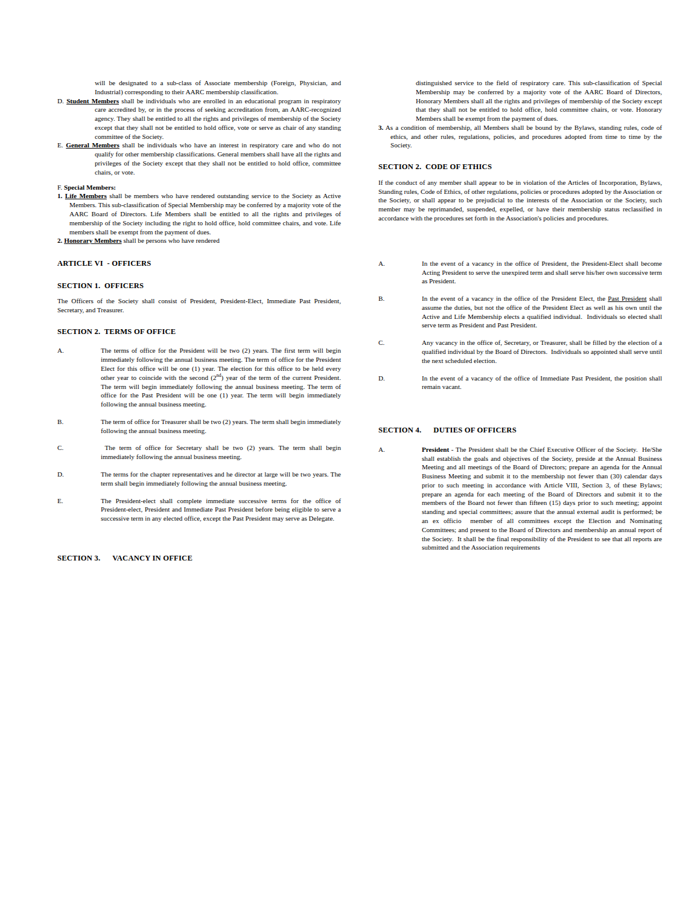will be designated to a sub-class of Associate membership (Foreign, Physician, and Industrial) corresponding to their AARC membership classification.
D. Student Members shall be individuals who are enrolled in an educational program in respiratory care accredited by, or in the process of seeking accreditation from, an AARC-recognized agency. They shall be entitled to all the rights and privileges of membership of the Society except that they shall not be entitled to hold office, vote or serve as chair of any standing committee of the Society.
E. General Members shall be individuals who have an interest in respiratory care and who do not qualify for other membership classifications. General members shall have all the rights and privileges of the Society except that they shall not be entitled to hold office, committee chairs, or vote.
F. Special Members:
1. Life Members shall be members who have rendered outstanding service to the Society as Active Members. This sub-classification of Special Membership may be conferred by a majority vote of the AARC Board of Directors. Life Members shall be entitled to all the rights and privileges of membership of the Society including the right to hold office, hold committee chairs, and vote. Life members shall be exempt from the payment of dues.
2. Honorary Members shall be persons who have rendered
ARTICLE VI - OFFICERS
SECTION 1. OFFICERS
The Officers of the Society shall consist of President, President-Elect, Immediate Past President, Secretary, and Treasurer.
SECTION 2. TERMS OF OFFICE
A.
The terms of office for the President will be two (2) years. The first term will begin immediately following the annual business meeting. The term of office for the President Elect for this office will be one (1) year. The election for this office to be held every other year to coincide with the second (2nd) year of the term of the current President. The term will begin immediately following the annual business meeting. The term of office for the Past President will be one (1) year. The term will begin immediately following the annual business meeting.
B.
The term of office for Treasurer shall be two (2) years. The term shall begin immediately following the annual business meeting.
C.
The term of office for Secretary shall be two (2) years. The term shall begin immediately following the annual business meeting.
D.
The terms for the chapter representatives and he director at large will be two years. The term shall begin immediately following the annual business meeting.
E.
The President-elect shall complete immediate successive terms for the office of President-elect, President and Immediate Past President before being eligible to serve a successive term in any elected office, except the Past President may serve as Delegate.
SECTION 3. VACANCY IN OFFICE
distinguished service to the field of respiratory care. This sub-classification of Special Membership may be conferred by a majority vote of the AARC Board of Directors, Honorary Members shall all the rights and privileges of membership of the Society except that they shall not be entitled to hold office, hold committee chairs, or vote. Honorary Members shall be exempt from the payment of dues.
3. As a condition of membership, all Members shall be bound by the Bylaws, standing rules, code of ethics, and other rules, regulations, policies, and procedures adopted from time to time by the Society.
SECTION 2. CODE OF ETHICS
If the conduct of any member shall appear to be in violation of the Articles of Incorporation, Bylaws, Standing rules, Code of Ethics, of other regulations, policies or procedures adopted by the Association or the Society, or shall appear to be prejudicial to the interests of the Association or the Society, such member may be reprimanded, suspended, expelled, or have their membership status reclassified in accordance with the procedures set forth in the Association's policies and procedures.
A.
In the event of a vacancy in the office of President, the President-Elect shall become Acting President to serve the unexpired term and shall serve his/her own successive term as President.
B.
In the event of a vacancy in the office of the President Elect, the Past President shall assume the duties, but not the office of the President Elect as well as his own until the Active and Life Membership elects a qualified individual. Individuals so elected shall serve term as President and Past President.
C.
Any vacancy in the office of, Secretary, or Treasurer, shall be filled by the election of a qualified individual by the Board of Directors. Individuals so appointed shall serve until the next scheduled election.
D.
In the event of a vacancy of the office of Immediate Past President, the position shall remain vacant.
SECTION 4. DUTIES OF OFFICERS
A.
President - The President shall be the Chief Executive Officer of the Society. He/She shall establish the goals and objectives of the Society, preside at the Annual Business Meeting and all meetings of the Board of Directors; prepare an agenda for the Annual Business Meeting and submit it to the membership not fewer than (30) calendar days prior to such meeting in accordance with Article VIII, Section 3, of these Bylaws; prepare an agenda for each meeting of the Board of Directors and submit it to the members of the Board not fewer than fifteen (15) days prior to such meeting; appoint standing and special committees; assure that the annual external audit is performed; be an ex officio member of all committees except the Election and Nominating Committees; and present to the Board of Directors and membership an annual report of the Society. It shall be the final responsibility of the President to see that all reports are submitted and the Association requirements